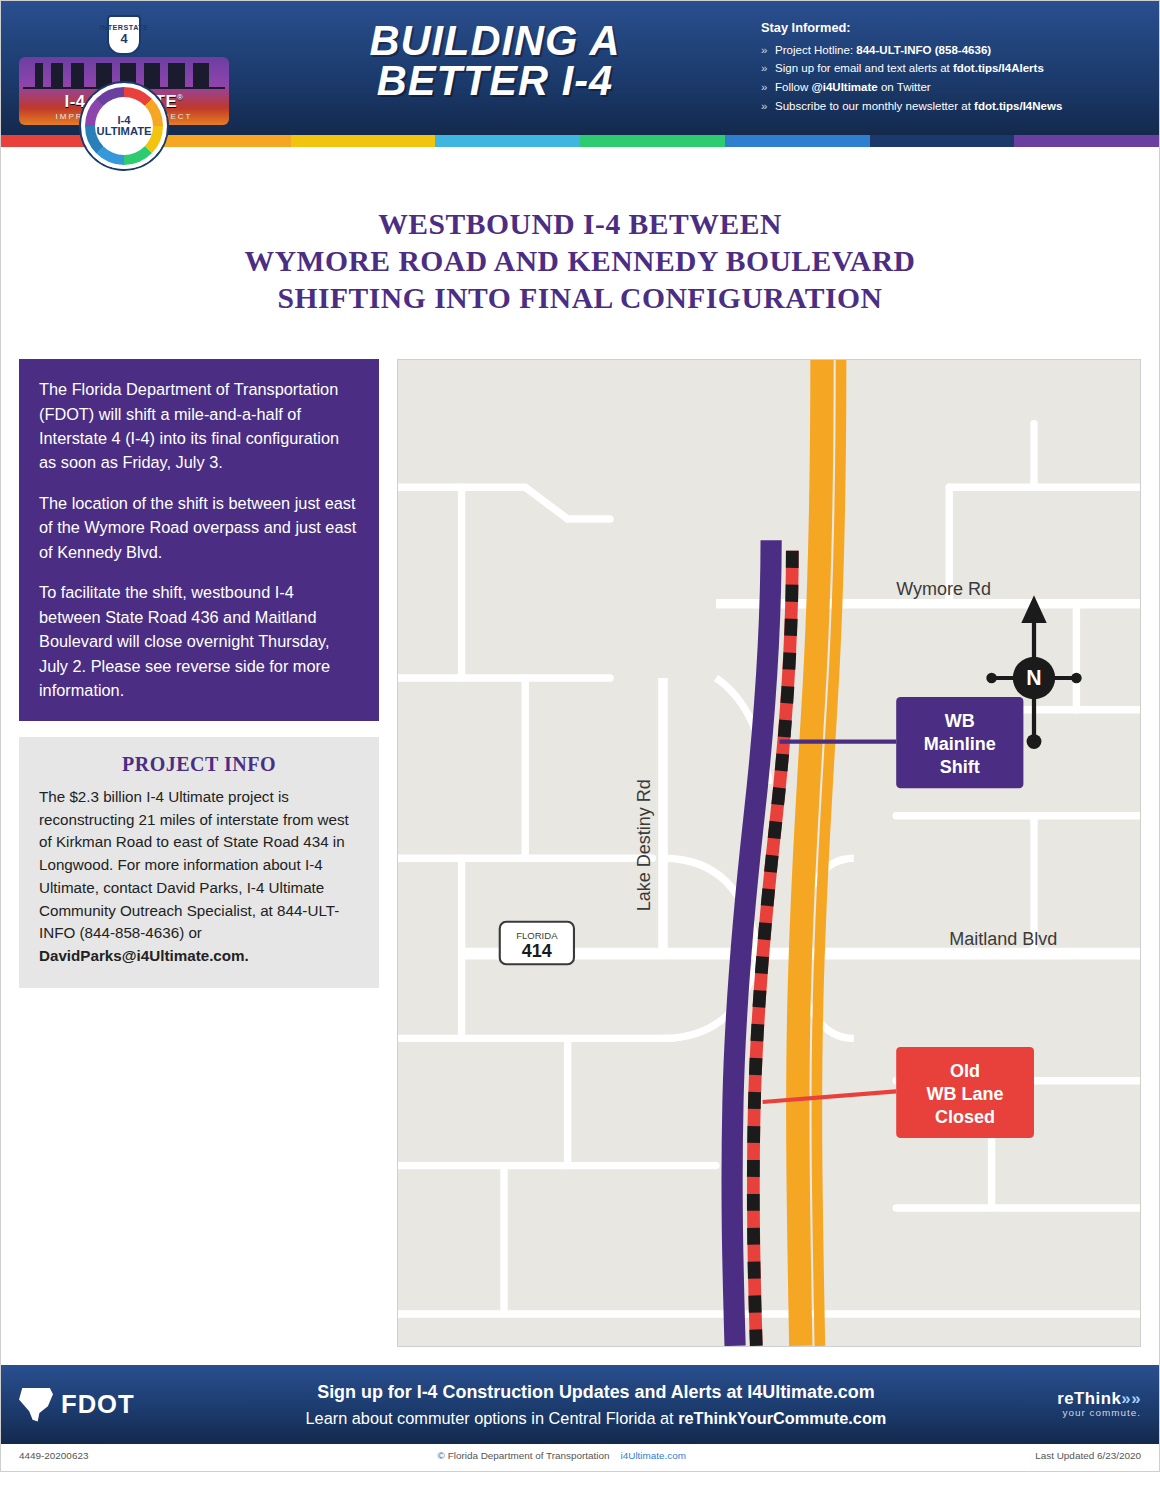INTERSTATE 4
I-4 ULTIMATE®
IMPROVEMENT PROJECT
I-4
ULTIMATE
BUILDING A
BETTER I-4
Stay Informed:
Project Hotline: 844-ULT-INFO (858-4636)
Sign up for email and text alerts at fdot.tips/I4Alerts
Follow @i4Ultimate on Twitter
Subscribe to our monthly newsletter at fdot.tips/I4News
Westbound I-4 Between
Wymore Road and Kennedy Boulevard
Shifting Into Final Configuration
The Florida Department of Transportation (FDOT) will shift a mile-and-a-half of Interstate 4 (I-4) into its final configuration as soon as Friday, July 3.
The location of the shift is between just east of the Wymore Road overpass and just east of Kennedy Blvd.
To facilitate the shift, westbound I-4 between State Road 436 and Maitland Boulevard will close overnight Thursday, July 2. Please see reverse side for more information.
PROJECT INFO
The $2.3 billion I-4 Ultimate project is reconstructing 21 miles of interstate from west of Kirkman Road to east of State Road 434 in Longwood. For more information about I-4 Ultimate, contact David Parks, I-4 Ultimate Community Outreach Specialist, at 844-ULT-INFO (844-858-4636) or DavidParks@i4Ultimate.com.
Wymore Rd Lake Destiny Rd Maitland Blvd FLORIDA 414 N WB Mainline Shift Old WB Lane Closed
FDOT
Sign up for I-4 Construction Updates and Alerts at I4Ultimate.com
Learn about commuter options in Central Florida at reThinkYourCommute.com
reThink»»
your commute.
4449-20200623 © Florida Department of Transportation i4Ultimate.com Last Updated 6/23/2020